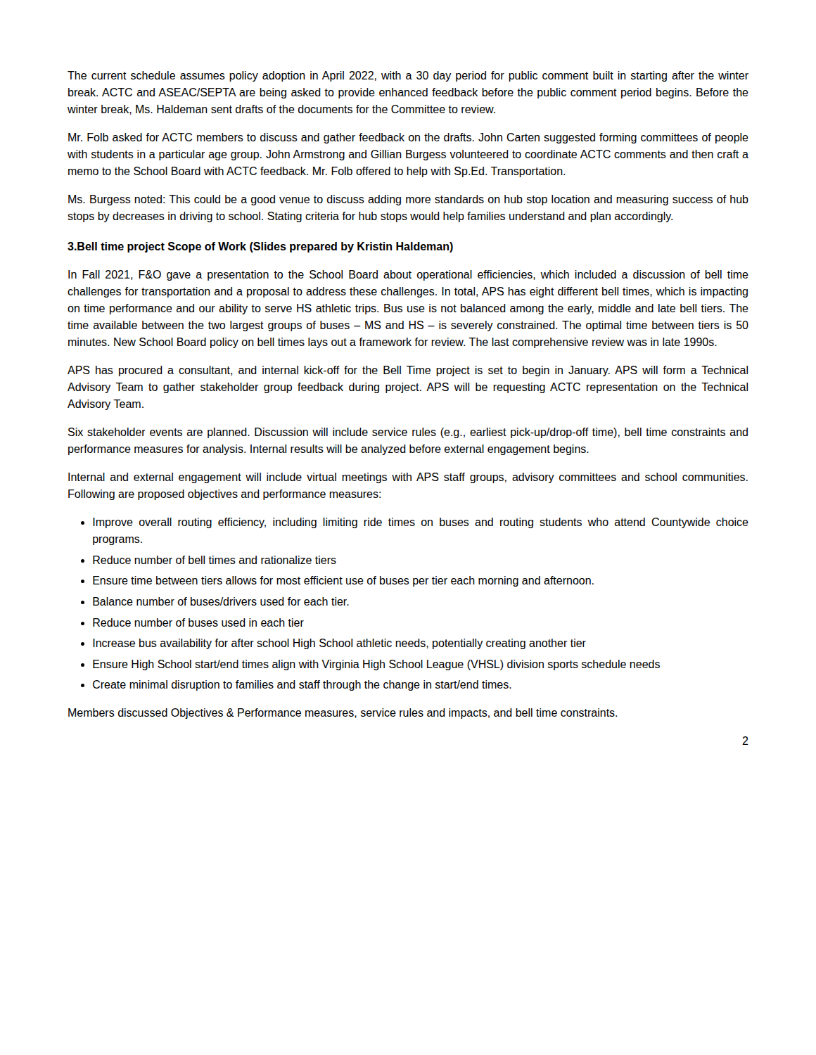The current schedule assumes policy adoption in April 2022, with a 30 day period for public comment built in starting after the winter break. ACTC and ASEAC/SEPTA are being asked to provide enhanced feedback before the public comment period begins. Before the winter break, Ms. Haldeman sent drafts of the documents for the Committee to review.
Mr. Folb asked for ACTC members to discuss and gather feedback on the drafts. John Carten suggested forming committees of people with students in a particular age group. John Armstrong and Gillian Burgess volunteered to coordinate ACTC comments and then craft a memo to the School Board with ACTC feedback. Mr. Folb offered to help with Sp.Ed. Transportation.
Ms. Burgess noted: This could be a good venue to discuss adding more standards on hub stop location and measuring success of hub stops by decreases in driving to school. Stating criteria for hub stops would help families understand and plan accordingly.
3.Bell time project Scope of Work (Slides prepared by Kristin Haldeman)
In Fall 2021, F&O gave a presentation to the School Board about operational efficiencies, which included a discussion of bell time challenges for transportation and a proposal to address these challenges. In total, APS has eight different bell times, which is impacting on time performance and our ability to serve HS athletic trips. Bus use is not balanced among the early, middle and late bell tiers. The time available between the two largest groups of buses – MS and HS – is severely constrained. The optimal time between tiers is 50 minutes. New School Board policy on bell times lays out a framework for review. The last comprehensive review was in late 1990s.
APS has procured a consultant, and internal kick-off for the Bell Time project is set to begin in January. APS will form a Technical Advisory Team to gather stakeholder group feedback during project. APS will be requesting ACTC representation on the Technical Advisory Team.
Six stakeholder events are planned. Discussion will include service rules (e.g., earliest pick-up/drop-off time), bell time constraints and performance measures for analysis. Internal results will be analyzed before external engagement begins.
Internal and external engagement will include virtual meetings with APS staff groups, advisory committees and school communities. Following are proposed objectives and performance measures:
Improve overall routing efficiency, including limiting ride times on buses and routing students who attend Countywide choice programs.
Reduce number of bell times and rationalize tiers
Ensure time between tiers allows for most efficient use of buses per tier each morning and afternoon.
Balance number of buses/drivers used for each tier.
Reduce number of buses used in each tier
Increase bus availability for after school High School athletic needs, potentially creating another tier
Ensure High School start/end times align with Virginia High School League (VHSL) division sports schedule needs
Create minimal disruption to families and staff through the change in start/end times.
Members discussed Objectives & Performance measures, service rules and impacts, and bell time constraints.
2